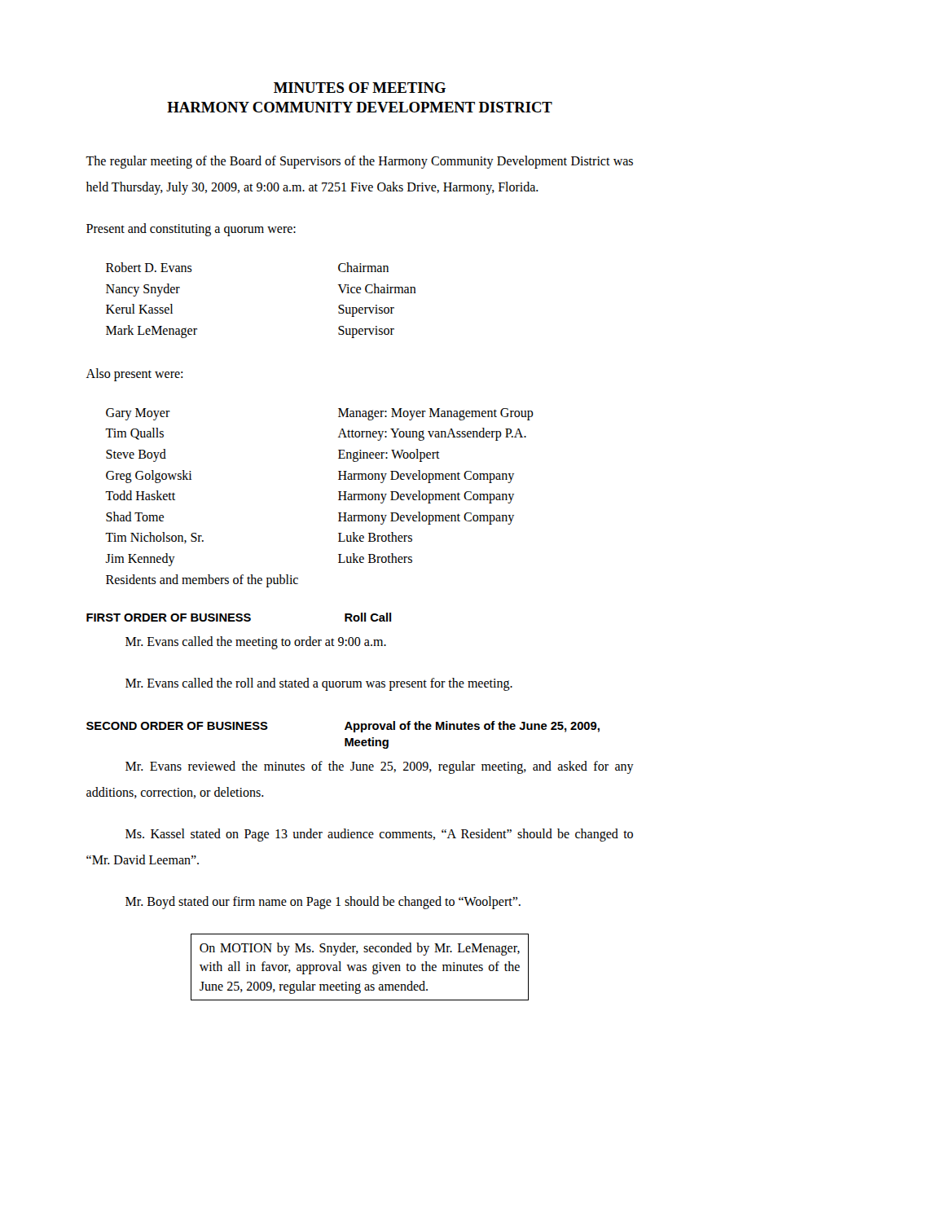MINUTES OF MEETING
HARMONY COMMUNITY DEVELOPMENT DISTRICT
The regular meeting of the Board of Supervisors of the Harmony Community Development District was held Thursday, July 30, 2009, at 9:00 a.m. at 7251 Five Oaks Drive, Harmony, Florida.
Present and constituting a quorum were:
| Robert D. Evans | Chairman |
| Nancy Snyder | Vice Chairman |
| Kerul Kassel | Supervisor |
| Mark LeMenager | Supervisor |
Also present were:
| Gary Moyer | Manager: Moyer Management Group |
| Tim Qualls | Attorney: Young vanAssenderp P.A. |
| Steve Boyd | Engineer: Woolpert |
| Greg Golgowski | Harmony Development Company |
| Todd Haskett | Harmony Development Company |
| Shad Tome | Harmony Development Company |
| Tim Nicholson, Sr. | Luke Brothers |
| Jim Kennedy | Luke Brothers |
| Residents and members of the public |
FIRST ORDER OF BUSINESS
Roll Call
Mr. Evans called the meeting to order at 9:00 a.m.
Mr. Evans called the roll and stated a quorum was present for the meeting.
SECOND ORDER OF BUSINESS
Approval of the Minutes of the June 25, 2009, Meeting
Mr. Evans reviewed the minutes of the June 25, 2009, regular meeting, and asked for any additions, correction, or deletions.
Ms. Kassel stated on Page 13 under audience comments, “A Resident” should be changed to “Mr. David Leeman”.
Mr. Boyd stated our firm name on Page 1 should be changed to “Woolpert”.
On MOTION by Ms. Snyder, seconded by Mr. LeMenager, with all in favor, approval was given to the minutes of the June 25, 2009, regular meeting as amended.